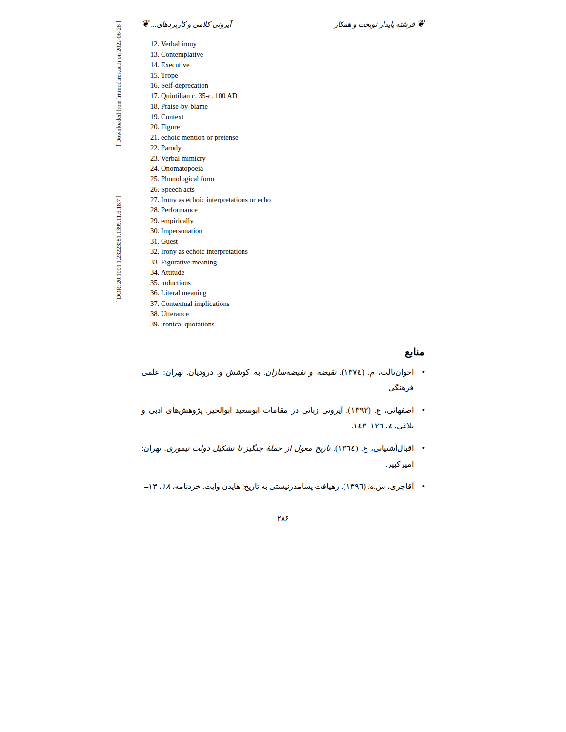[ Downloaded from lrr.modares.ac.ir on 2022-06-28 ]
[ DOR: 20.1001.1.23223081.1399.11.6.18.7 ]
❦ فرشته پایدار نوبخت و همکار
آیرونی کلامی و کاربردهای... ❦
Verbal irony
Contemplative
Executive
Trope
Self-deprecation
Quintilian c. 35-c. 100 AD
Praise-by-blame
Context
Figure
echoic mention or pretense
Parody
Verbal mimicry
Onomatopoeia
Phonological form
Speech acts
Irony as echoic interpretations or echo
Performance
empirically
Impersonation
Guest
Irony as echoic interpretations
Figurative meaning
Attitude
inductions
Literal meaning
Contextual implications
Utterance
ironical quotations
منابع
اخوان‌ثالث، م. (۱۳۷٤). نقیضه و نقیضه‌سازان. به کوشش و. درودیان. تهران: علمی فرهنگی
اصفهانی، غ. (۱۳۹۲). آیرونی زبانی در مقامات ابوسعید ابوالخیر. پژوهش‌های ادبی و بلاغی، ٤، ۱۲٦–۱٤۳.
اقبال‌آشتیانی، ع. (۱۳٦٤). تاریخ مغول از حملۀ چنگیز تا تشکیل دولت تیموری. تهران: امیرکبیر.
آقاجری، س.ه. (۱۳۹٦). رهیافت پسامدرنیستی به تاریخ: هایدن وایت. خردنامه، ۱۸، ۱۳–
۲۸۶